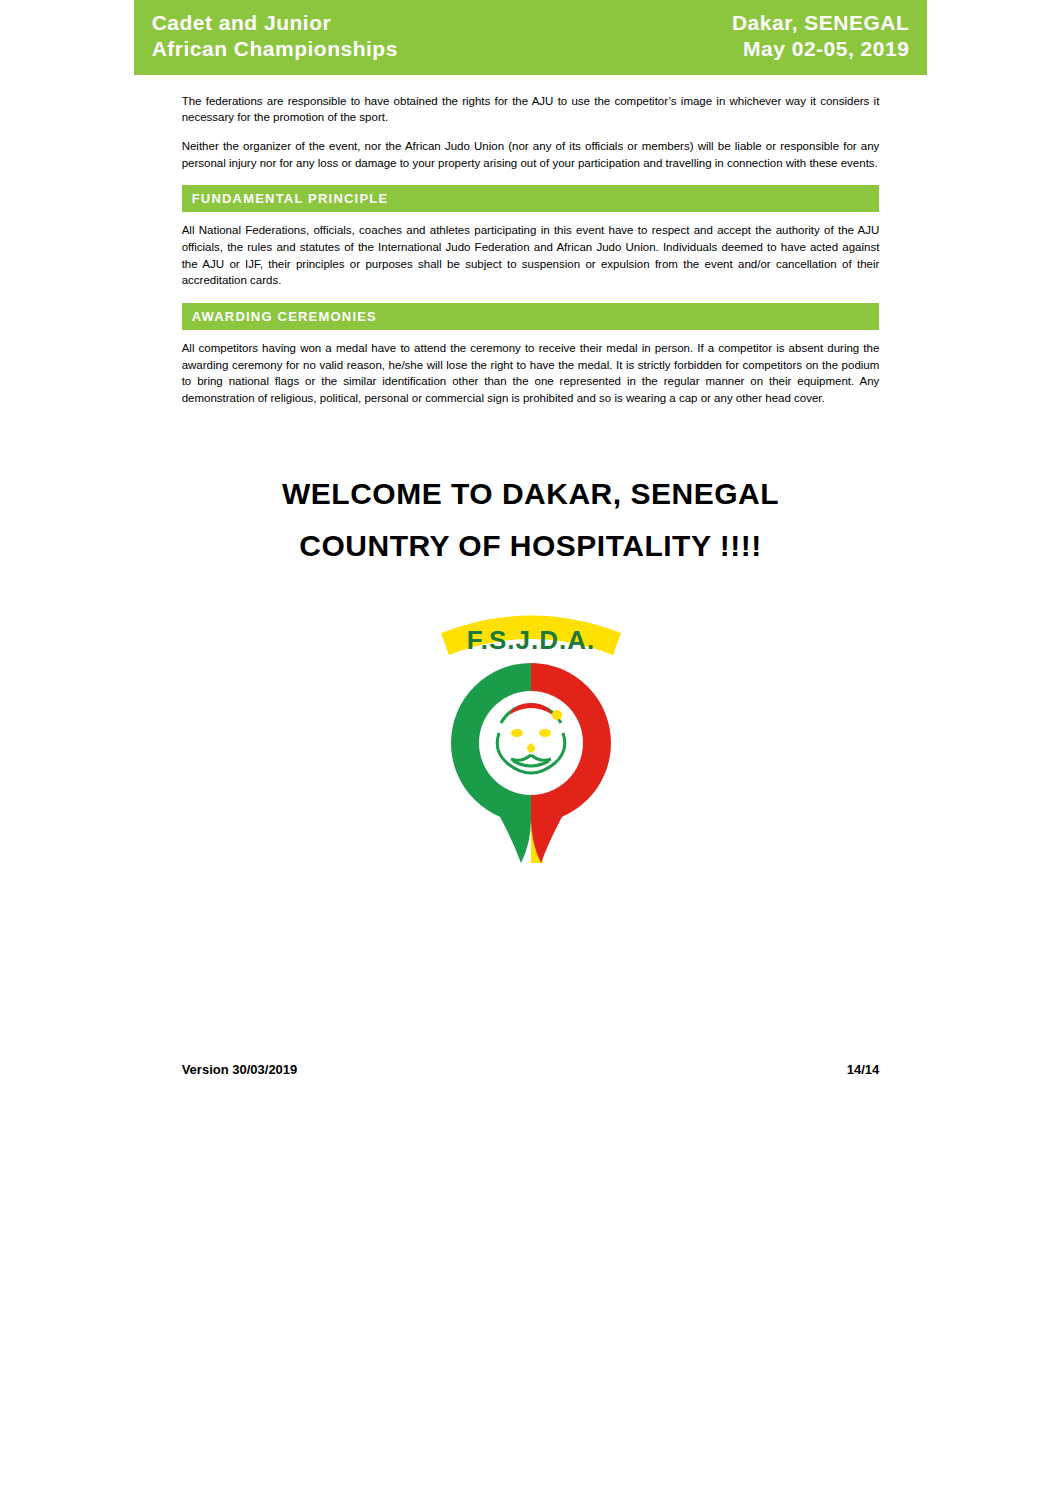Cadet and Junior
African Championships
Dakar, SENEGAL
May 02-05, 2019
The federations are responsible to have obtained the rights for the AJU to use the competitor’s image in whichever way it considers it necessary for the promotion of the sport.
Neither the organizer of the event, nor the African Judo Union (nor any of its officials or members) will be liable or responsible for any personal injury nor for any loss or damage to your property arising out of your participation and travelling in connection with these events.
Fundamental Principle
All National Federations, officials, coaches and athletes participating in this event have to respect and accept the authority of the AJU officials, the rules and statutes of the International Judo Federation and African Judo Union. Individuals deemed to have acted against the AJU or IJF, their principles or purposes shall be subject to suspension or expulsion from the event and/or cancellation of their accreditation cards.
Awarding Ceremonies
All competitors having won a medal have to attend the ceremony to receive their medal in person. If a competitor is absent during the awarding ceremony for no valid reason, he/she will lose the right to have the medal. It is strictly forbidden for competitors on the podium to bring national flags or the similar identification other than the one represented in the regular manner on their equipment. Any demonstration of religious, political, personal or commercial sign is prohibited and so is wearing a cap or any other head cover.
WELCOME TO DAKAR, SENEGAL
COUNTRY OF HOSPITALITY !!!!
F.S.J.D.A.
Version 30/03/2019
14/14